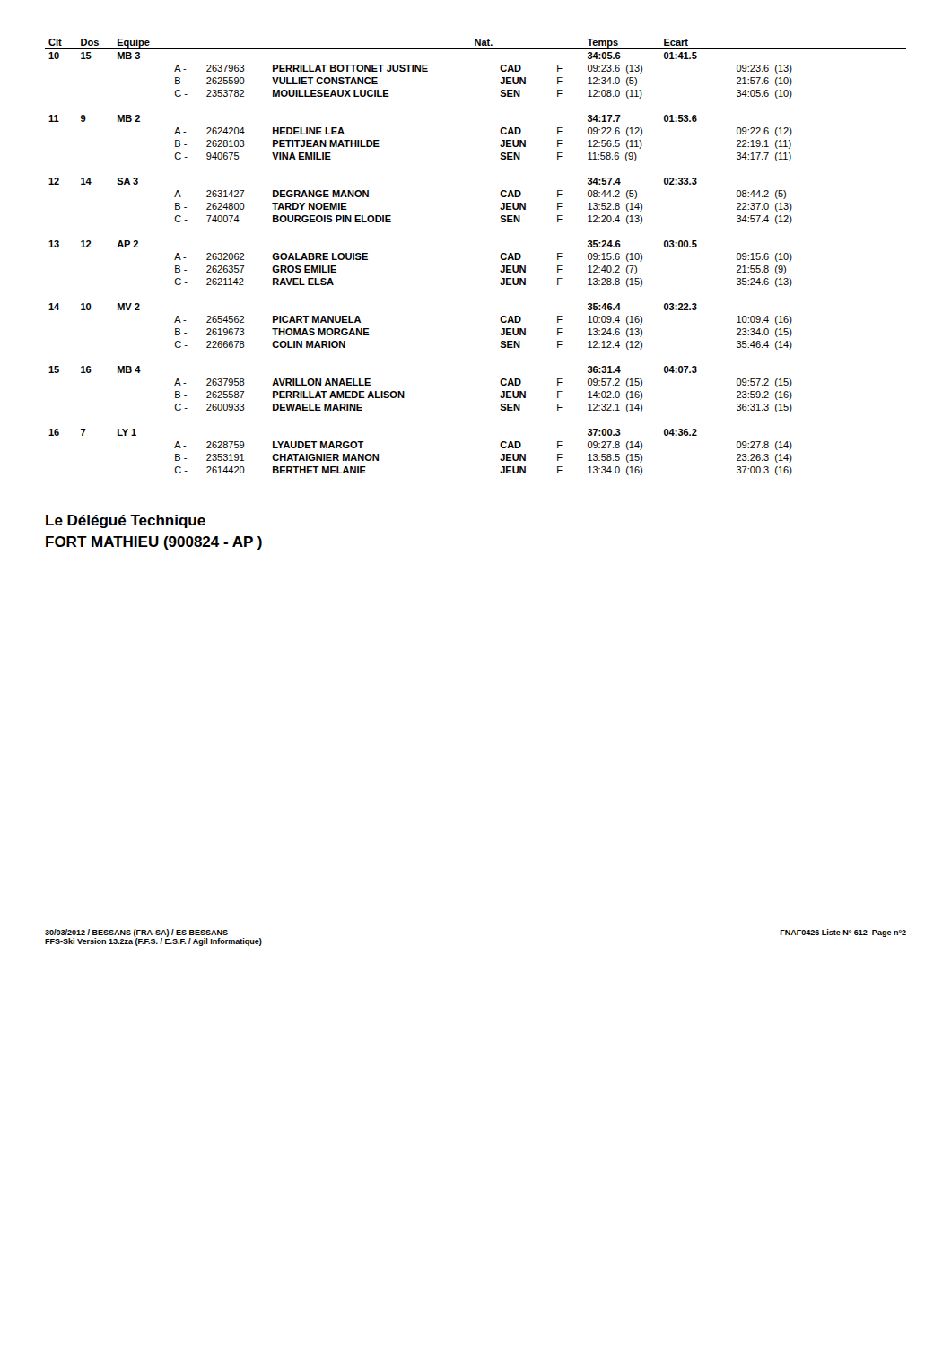| Clt | Dos | Equipe | | | Nat. | | | Temps | Ecart | | |
| --- | --- | --- | --- | --- | --- | --- | --- | --- | --- | --- | --- |
| 10 | 15 | MB 3 | | | | | | 34:05.6 | 01:41.5 | | |
| | | | A - | 2637963 | PERRILLAT BOTTONET JUSTINE | CAD | F | 09:23.6 (13) | | 09:23.6 (13) | |
| | | | B - | 2625590 | VULLIET CONSTANCE | JEUN | F | 12:34.0 (5) | | 21:57.6 (10) | |
| | | | C - | 2353782 | MOUILLESEAUX LUCILE | SEN | F | 12:08.0 (11) | | 34:05.6 (10) | |
| 11 | 9 | MB 2 | | | | | | 34:17.7 | 01:53.6 | | |
| | | | A - | 2624204 | HEDELINE LEA | CAD | F | 09:22.6 (12) | | 09:22.6 (12) | |
| | | | B - | 2628103 | PETITJEAN MATHILDE | JEUN | F | 12:56.5 (11) | | 22:19.1 (11) | |
| | | | C - | 940675 | VINA EMILIE | SEN | F | 11:58.6 (9) | | 34:17.7 (11) | |
| 12 | 14 | SA 3 | | | | | | 34:57.4 | 02:33.3 | | |
| | | | A - | 2631427 | DEGRANGE MANON | CAD | F | 08:44.2 (5) | | 08:44.2 (5) | |
| | | | B - | 2624800 | TARDY NOEMIE | JEUN | F | 13:52.8 (14) | | 22:37.0 (13) | |
| | | | C - | 740074 | BOURGEOIS PIN ELODIE | SEN | F | 12:20.4 (13) | | 34:57.4 (12) | |
| 13 | 12 | AP 2 | | | | | | 35:24.6 | 03:00.5 | | |
| | | | A - | 2632062 | GOALABRE LOUISE | CAD | F | 09:15.6 (10) | | 09:15.6 (10) | |
| | | | B - | 2626357 | GROS EMILIE | JEUN | F | 12:40.2 (7) | | 21:55.8 (9) | |
| | | | C - | 2621142 | RAVEL ELSA | JEUN | F | 13:28.8 (15) | | 35:24.6 (13) | |
| 14 | 10 | MV 2 | | | | | | 35:46.4 | 03:22.3 | | |
| | | | A - | 2654562 | PICART MANUELA | CAD | F | 10:09.4 (16) | | 10:09.4 (16) | |
| | | | B - | 2619673 | THOMAS MORGANE | JEUN | F | 13:24.6 (13) | | 23:34.0 (15) | |
| | | | C - | 2266678 | COLIN MARION | SEN | F | 12:12.4 (12) | | 35:46.4 (14) | |
| 15 | 16 | MB 4 | | | | | | 36:31.4 | 04:07.3 | | |
| | | | A - | 2637958 | AVRILLON ANAELLE | CAD | F | 09:57.2 (15) | | 09:57.2 (15) | |
| | | | B - | 2625587 | PERRILLAT AMEDE ALISON | JEUN | F | 14:02.0 (16) | | 23:59.2 (16) | |
| | | | C - | 2600933 | DEWAELE MARINE | SEN | F | 12:32.1 (14) | | 36:31.3 (15) | |
| 16 | 7 | LY 1 | | | | | | 37:00.3 | 04:36.2 | | |
| | | | A - | 2628759 | LYAUDET MARGOT | CAD | F | 09:27.8 (14) | | 09:27.8 (14) | |
| | | | B - | 2353191 | CHATAIGNIER MANON | JEUN | F | 13:58.5 (15) | | 23:26.3 (14) | |
| | | | C - | 2614420 | BERTHET MELANIE | JEUN | F | 13:34.0 (16) | | 37:00.3 (16) | |
Le Délégué Technique
FORT MATHIEU (900824 - AP )
30/03/2012 / BESSANS (FRA-SA) / ES BESSANS
FFS-Ski Version 13.2za (F.F.S. / E.S.F. / Agil Informatique)
FNAF0426 Liste N° 612 Page n°2